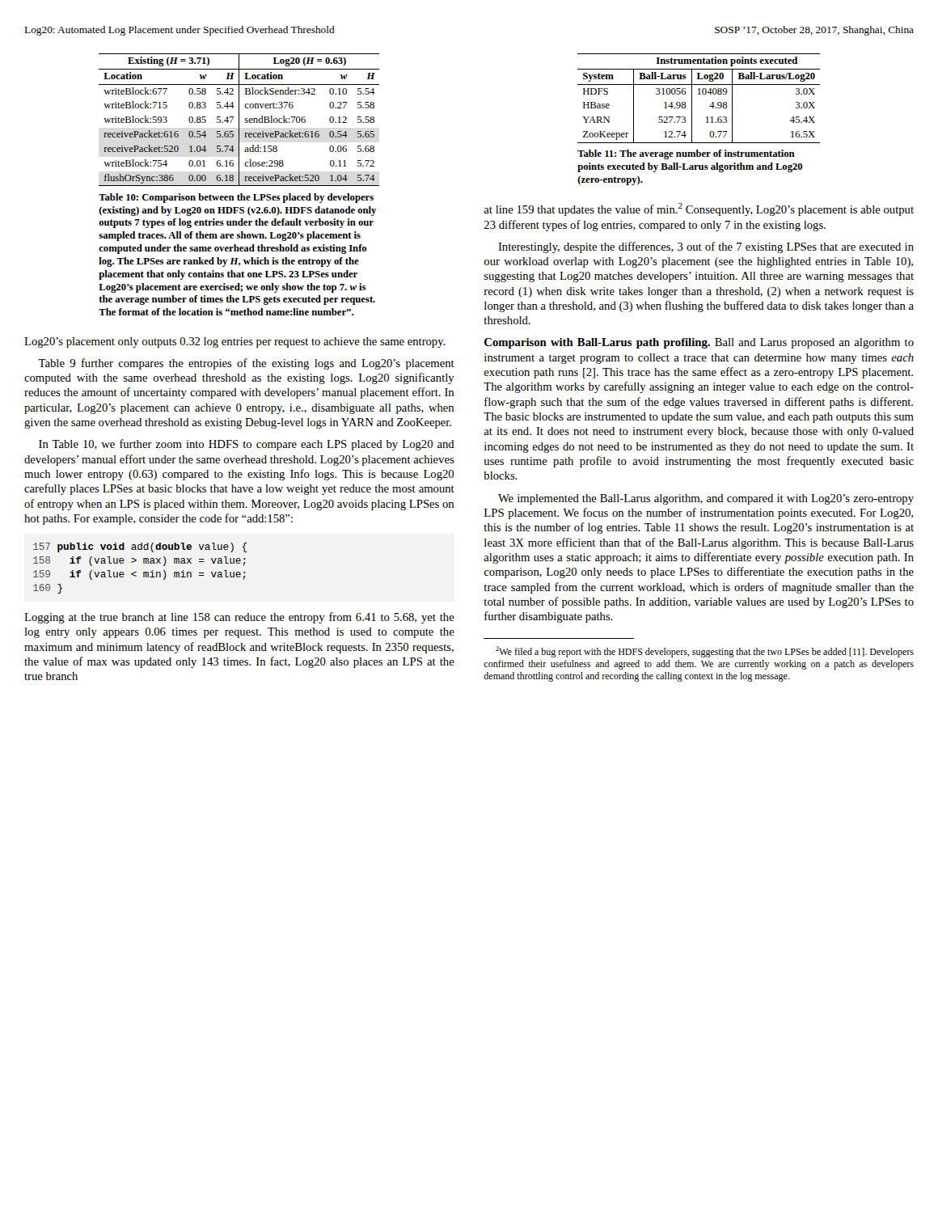Log20: Automated Log Placement under Specified Overhead Threshold SOSP ’17, October 28, 2017, Shanghai, China
Table 10: Comparison between the LPSes placed by developers (existing) and by Log20 on HDFS (v2.6.0). HDFS datanode only outputs 7 types of log entries under the default verbosity in our sampled traces. All of them are shown. Log20’s placement is computed under the same overhead threshold as existing Info log. The LPSes are ranked by H , which is the entropy of the placement that only contains that one LPS. 23 LPSes under Log20’s placement are exercised; we only show the top 7. w is the average number of times the LPS gets executed per request. The format of the location is “method name:line number”.
| Existing ( H = 3.71) | Log20 ( H = 0.63) |
| --- | --- |
| Location | w | H | Location | w | H |
| writeBlock:677 | 0.58 | 5.42 | BlockSender:342 | 0.10 | 5.54 |
| writeBlock:715 | 0.83 | 5.44 | convert:376 | 0.27 | 5.58 |
| writeBlock:593 | 0.85 | 5.47 | sendBlock:706 | 0.12 | 5.58 |
| receivePacket:616 | 0.54 | 5.65 | receivePacket:616 | 0.54 | 5.65 |
| receivePacket:520 | 1.04 | 5.74 | add:158 | 0.06 | 5.68 |
| writeBlock:754 | 0.01 | 6.16 | close:298 | 0.11 | 5.72 |
| flushOrSync:386 | 0.00 | 6.18 | receivePacket:520 | 1.04 | 5.74 |
Log20’s placement only outputs 0.32 log entries per request to achieve the same entropy.
Table 9 further compares the entropies of the existing logs and Log20’s placement computed with the same overhead threshold as the existing logs. Log20 significantly reduces the amount of uncertainty compared with developers’ manual placement effort. In particular, Log20’s placement can achieve 0 entropy, i.e., disambiguate all paths, when given the same overhead threshold as existing Debug-level logs in YARN and ZooKeeper.
In Table 10, we further zoom into HDFS to compare each LPS placed by Log20 and developers’ manual effort under the same overhead threshold. Log20’s placement achieves much lower entropy (0.63) compared to the existing Info logs. This is because Log20 carefully places LPSes at basic blocks that have a low weight yet reduce the most amount of entropy when an LPS is placed within them. Moreover, Log20 avoids placing LPSes on hot paths. For example, consider the code for “add:158”:
157 public void add(double value) { 158 if (value > max) max = value; 159 if (value < min) min = value; 160}
Logging at the true branch at line 158 can reduce the entropy from 6.41 to 5.68, yet the log entry only appears 0.06 times per request. This method is used to compute the maximum and minimum latency of readBlock and writeBlock requests. In 2350 requests, the value of max was updated only 143 times. In fact, Log20 also places an LPS at the true branch
Table 11: The average number of instrumentation points executed by Ball-Larus algorithm and Log20 (zero-entropy).
| | Instrumentation points executed |
| --- | --- |
| System | Ball-Larus | Log20 | Ball-Larus/Log20 |
| HDFS | 310056 | 104089 | 3.0X |
| HBase | 14.98 | 4.98 | 3.0X |
| YARN | 527.73 | 11.63 | 45.4X |
| ZooKeeper | 12.74 | 0.77 | 16.5X |
at line 159 that updates the value of min.2 Consequently, Log20’s placement is able output 23 different types of log entries, compared to only 7 in the existing logs.
Interestingly, despite the differences, 3 out of the 7 existing LPSes that are executed in our workload overlap with Log20’s placement (see the highlighted entries in Table 10), suggesting that Log20 matches developers’ intuition. All three are warning messages that record (1) when disk write takes longer than a threshold, (2) when a network request is longer than a threshold, and (3) when flushing the buffered data to disk takes longer than a threshold.
Comparison with Ball-Larus path profiling. Ball and Larus proposed an algorithm to instrument a target program to collect a trace that can determine how many times each execution path runs [2]. This trace has the same effect as a zero-entropy LPS placement. The algorithm works by carefully assigning an integer value to each edge on the control-flow-graph such that the sum of the edge values traversed in different paths is different. The basic blocks are instrumented to update the sum value, and each path outputs this sum at its end. It does not need to instrument every block, because those with only 0-valued incoming edges do not need to be instrumented as they do not need to update the sum. It uses runtime path profile to avoid instrumenting the most frequently executed basic blocks.
We implemented the Ball-Larus algorithm, and compared it with Log20’s zero-entropy LPS placement. We focus on the number of instrumentation points executed. For Log20, this is the number of log entries. Table 11 shows the result. Log20’s instrumentation is at least 3X more efficient than that of the Ball-Larus algorithm. This is because Ball-Larus algorithm uses a static approach; it aims to differentiate every possible execution path. In comparison, Log20 only needs to place LPSes to differentiate the execution paths in the trace sampled from the current workload, which is orders of magnitude smaller than the total number of possible paths. In addition, variable values are used by Log20’s LPSes to further disambiguate paths.
2We filed a bug report with the HDFS developers, suggesting that the two LPSes be added [11]. Developers confirmed their usefulness and agreed to add them. We are currently working on a patch as developers demand throttling control and recording the calling context in the log message.